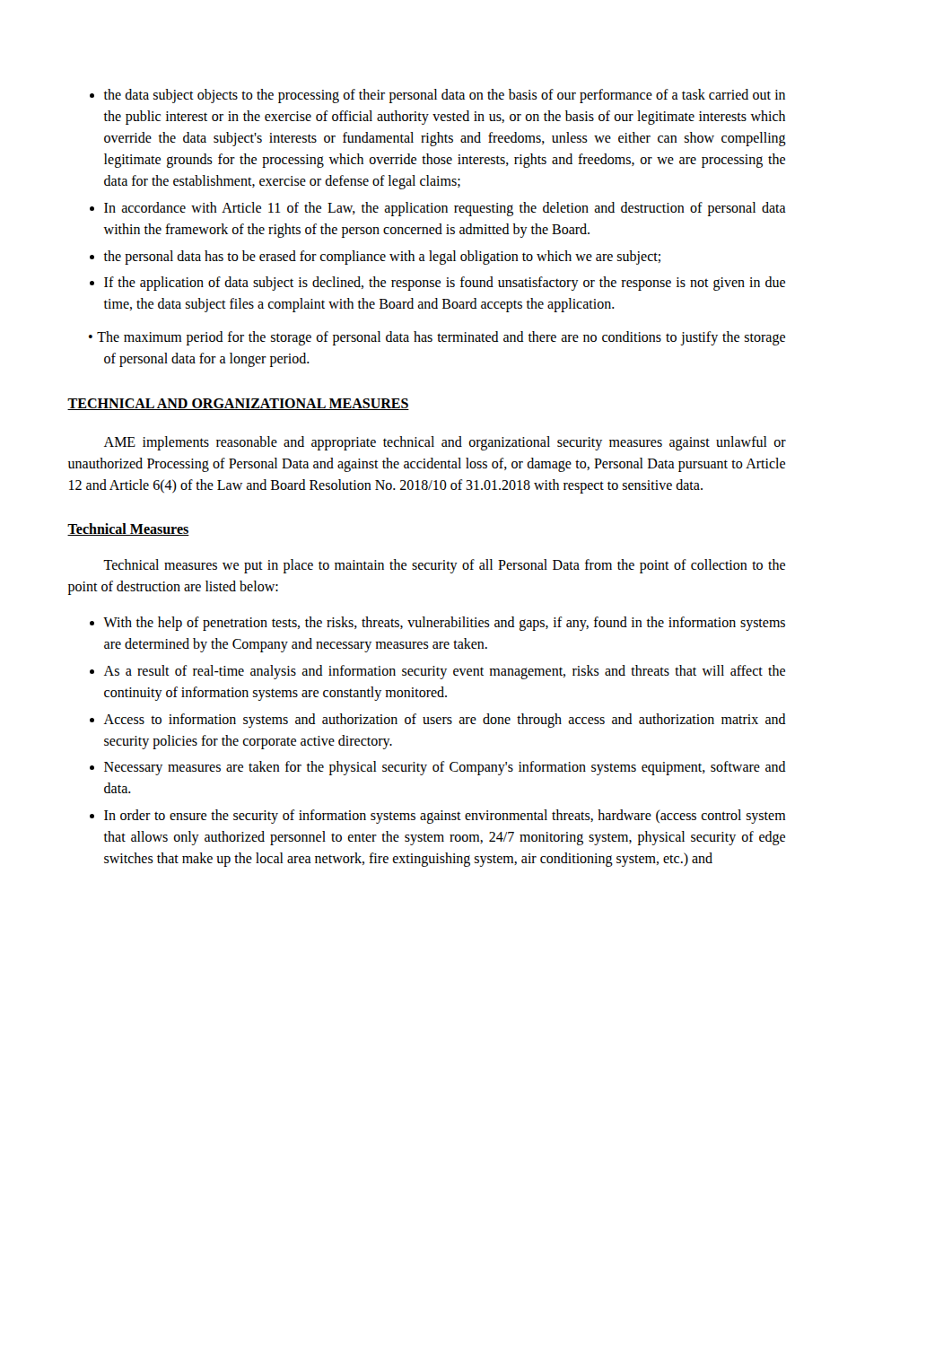the data subject objects to the processing of their personal data on the basis of our performance of a task carried out in the public interest or in the exercise of official authority vested in us, or on the basis of our legitimate interests which override the data subject's interests or fundamental rights and freedoms, unless we either can show compelling legitimate grounds for the processing which override those interests, rights and freedoms, or we are processing the data for the establishment, exercise or defense of legal claims;
In accordance with Article 11 of the Law, the application requesting the deletion and destruction of personal data within the framework of the rights of the person concerned is admitted by the Board.
the personal data has to be erased for compliance with a legal obligation to which we are subject;
If the application of data subject is declined, the response is found unsatisfactory or the response is not given in due time, the data subject files a complaint with the Board and Board accepts the application.
• The maximum period for the storage of personal data has terminated and there are no conditions to justify the storage of personal data for a longer period.
TECHNICAL AND ORGANIZATIONAL MEASURES
AME implements reasonable and appropriate technical and organizational security measures against unlawful or unauthorized Processing of Personal Data and against the accidental loss of, or damage to, Personal Data pursuant to Article 12 and Article 6(4) of the Law and Board Resolution No. 2018/10 of 31.01.2018 with respect to sensitive data.
Technical Measures
Technical measures we put in place to maintain the security of all Personal Data from the point of collection to the point of destruction are listed below:
With the help of penetration tests, the risks, threats, vulnerabilities and gaps, if any, found in the information systems are determined by the Company and necessary measures are taken.
As a result of real-time analysis and information security event management, risks and threats that will affect the continuity of information systems are constantly monitored.
Access to information systems and authorization of users are done through access and authorization matrix and security policies for the corporate active directory.
Necessary measures are taken for the physical security of Company's information systems equipment, software and data.
In order to ensure the security of information systems against environmental threats, hardware (access control system that allows only authorized personnel to enter the system room, 24/7 monitoring system, physical security of edge switches that make up the local area network, fire extinguishing system, air conditioning system, etc.) and